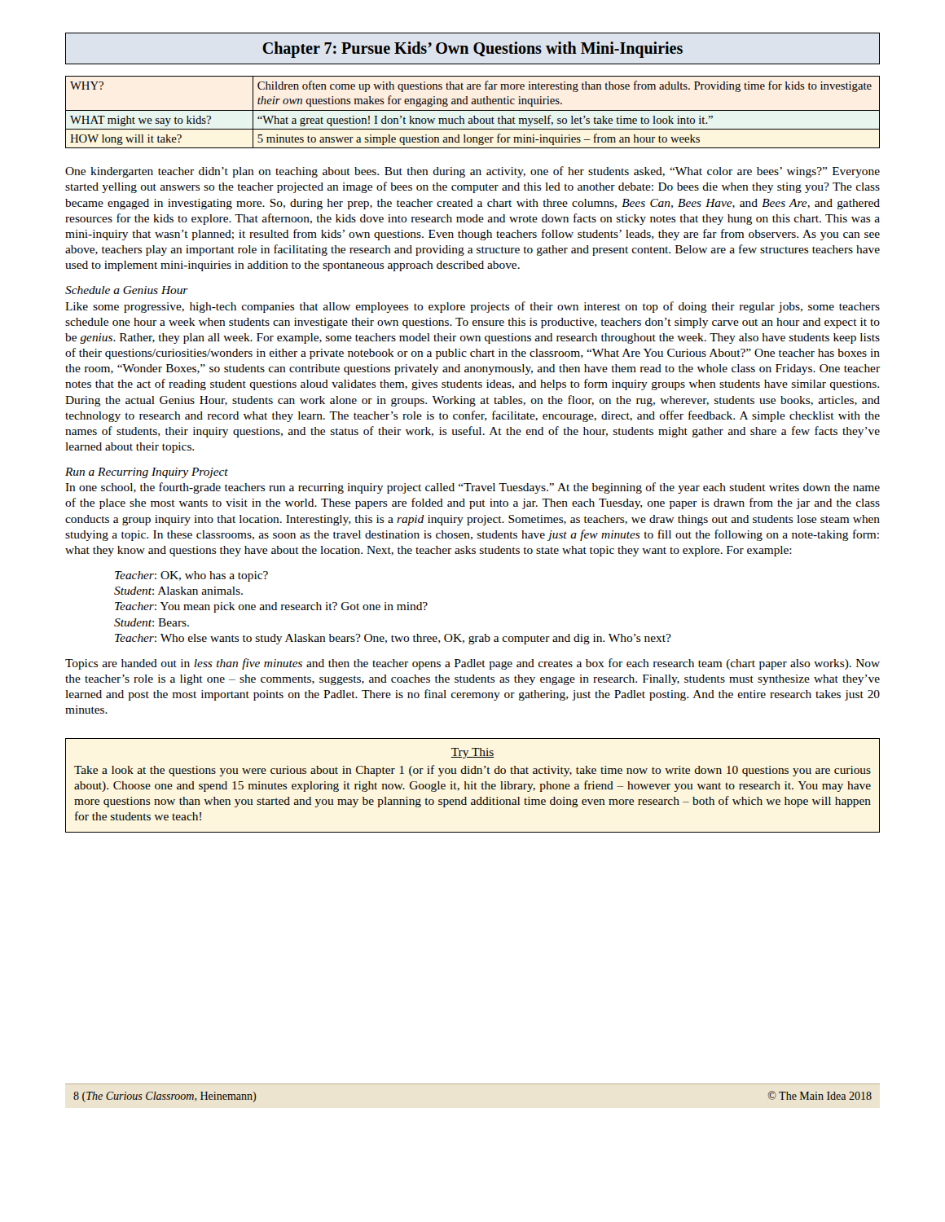Chapter 7: Pursue Kids’ Own Questions with Mini-Inquiries
| WHY? | Children often come up with questions that are far more interesting than those from adults. Providing time for kids to investigate their own questions makes for engaging and authentic inquiries. |
| WHAT might we say to kids? | “What a great question! I don’t know much about that myself, so let’s take time to look into it.” |
| HOW long will it take? | 5 minutes to answer a simple question and longer for mini-inquiries – from an hour to weeks |
One kindergarten teacher didn’t plan on teaching about bees. But then during an activity, one of her students asked, “What color are bees’ wings?” Everyone started yelling out answers so the teacher projected an image of bees on the computer and this led to another debate: Do bees die when they sting you? The class became engaged in investigating more. So, during her prep, the teacher created a chart with three columns, Bees Can, Bees Have, and Bees Are, and gathered resources for the kids to explore. That afternoon, the kids dove into research mode and wrote down facts on sticky notes that they hung on this chart. This was a mini-inquiry that wasn’t planned; it resulted from kids’ own questions. Even though teachers follow students’ leads, they are far from observers. As you can see above, teachers play an important role in facilitating the research and providing a structure to gather and present content. Below are a few structures teachers have used to implement mini-inquiries in addition to the spontaneous approach described above.
Schedule a Genius Hour
Like some progressive, high-tech companies that allow employees to explore projects of their own interest on top of doing their regular jobs, some teachers schedule one hour a week when students can investigate their own questions. To ensure this is productive, teachers don’t simply carve out an hour and expect it to be genius. Rather, they plan all week. For example, some teachers model their own questions and research throughout the week. They also have students keep lists of their questions/curiosities/wonders in either a private notebook or on a public chart in the classroom, “What Are You Curious About?” One teacher has boxes in the room, “Wonder Boxes,” so students can contribute questions privately and anonymously, and then have them read to the whole class on Fridays. One teacher notes that the act of reading student questions aloud validates them, gives students ideas, and helps to form inquiry groups when students have similar questions. During the actual Genius Hour, students can work alone or in groups. Working at tables, on the floor, on the rug, wherever, students use books, articles, and technology to research and record what they learn. The teacher’s role is to confer, facilitate, encourage, direct, and offer feedback. A simple checklist with the names of students, their inquiry questions, and the status of their work, is useful. At the end of the hour, students might gather and share a few facts they’ve learned about their topics.
Run a Recurring Inquiry Project
In one school, the fourth-grade teachers run a recurring inquiry project called “Travel Tuesdays.” At the beginning of the year each student writes down the name of the place she most wants to visit in the world. These papers are folded and put into a jar. Then each Tuesday, one paper is drawn from the jar and the class conducts a group inquiry into that location. Interestingly, this is a rapid inquiry project. Sometimes, as teachers, we draw things out and students lose steam when studying a topic. In these classrooms, as soon as the travel destination is chosen, students have just a few minutes to fill out the following on a note-taking form: what they know and questions they have about the location. Next, the teacher asks students to state what topic they want to explore. For example:
Teacher: OK, who has a topic?
Student: Alaskan animals.
Teacher: You mean pick one and research it? Got one in mind?
Student: Bears.
Teacher: Who else wants to study Alaskan bears? One, two three, OK, grab a computer and dig in. Who’s next?
Topics are handed out in less than five minutes and then the teacher opens a Padlet page and creates a box for each research team (chart paper also works). Now the teacher’s role is a light one – she comments, suggests, and coaches the students as they engage in research. Finally, students must synthesize what they’ve learned and post the most important points on the Padlet. There is no final ceremony or gathering, just the Padlet posting. And the entire research takes just 20 minutes.
Try This
Take a look at the questions you were curious about in Chapter 1 (or if you didn’t do that activity, take time now to write down 10 questions you are curious about). Choose one and spend 15 minutes exploring it right now. Google it, hit the library, phone a friend – however you want to research it. You may have more questions now than when you started and you may be planning to spend additional time doing even more research – both of which we hope will happen for the students we teach!
8 (The Curious Classroom, Heinemann)
© The Main Idea 2018